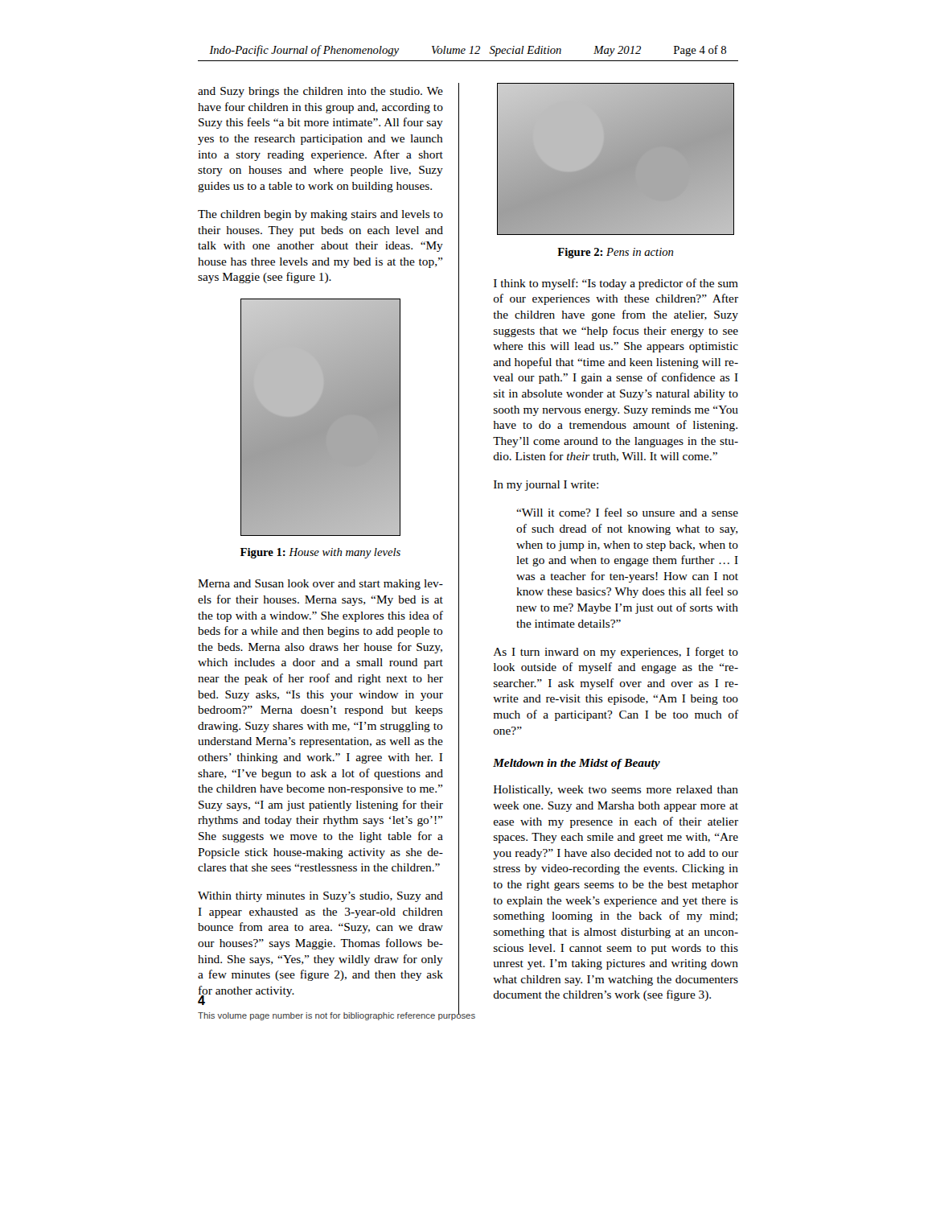Indo-Pacific Journal of Phenomenology Volume 12 Special Edition May 2012 Page 4 of 8
and Suzy brings the children into the studio. We have four children in this group and, according to Suzy this feels “a bit more intimate”. All four say yes to the research participation and we launch into a story reading experience. After a short story on houses and where people live, Suzy guides us to a table to work on building houses.
The children begin by making stairs and levels to their houses. They put beds on each level and talk with one another about their ideas. “My house has three levels and my bed is at the top,” says Maggie (see figure 1).
Figure 1: House with many levels
Merna and Susan look over and start making levels for their houses. Merna says, “My bed is at the top with a window.” She explores this idea of beds for a while and then begins to add people to the beds. Merna also draws her house for Suzy, which includes a door and a small round part near the peak of her roof and right next to her bed. Suzy asks, “Is this your window in your bedroom?” Merna doesn’t respond but keeps drawing. Suzy shares with me, “I’m struggling to understand Merna’s representation, as well as the others’ thinking and work.” I agree with her. I share, “I’ve begun to ask a lot of questions and the children have become non-responsive to me.” Suzy says, “I am just patiently listening for their rhythms and today their rhythm says ‘let’s go’!” She suggests we move to the light table for a Popsicle stick house-making activity as she declares that she sees “restlessness in the children.”
Within thirty minutes in Suzy’s studio, Suzy and I appear exhausted as the 3-year-old children bounce from area to area. “Suzy, can we draw our houses?” says Maggie. Thomas follows behind. She says, “Yes,” they wildly draw for only a few minutes (see figure 2), and then they ask for another activity.
Figure 2: Pens in action
I think to myself: “Is today a predictor of the sum of our experiences with these children?” After the children have gone from the atelier, Suzy suggests that we “help focus their energy to see where this will lead us.” She appears optimistic and hopeful that “time and keen listening will reveal our path.” I gain a sense of confidence as I sit in absolute wonder at Suzy’s natural ability to sooth my nervous energy. Suzy reminds me “You have to do a tremendous amount of listening. They’ll come around to the languages in the studio. Listen for their truth, Will. It will come.”
In my journal I write:
“Will it come? I feel so unsure and a sense of such dread of not knowing what to say, when to jump in, when to step back, when to let go and when to engage them further … I was a teacher for ten-years! How can I not know these basics? Why does this all feel so new to me? Maybe I’m just out of sorts with the intimate details?”
As I turn inward on my experiences, I forget to look outside of myself and engage as the “researcher.” I ask myself over and over as I re-write and re-visit this episode, “Am I being too much of a participant? Can I be too much of one?”
Meltdown in the Midst of Beauty
Holistically, week two seems more relaxed than week one. Suzy and Marsha both appear more at ease with my presence in each of their atelier spaces. They each smile and greet me with, “Are you ready?” I have also decided not to add to our stress by video-recording the events. Clicking in to the right gears seems to be the best metaphor to explain the week’s experience and yet there is something looming in the back of my mind; something that is almost disturbing at an unconscious level. I cannot seem to put words to this unrest yet. I’m taking pictures and writing down what children say. I’m watching the documenters document the children’s work (see figure 3).
4
This volume page number is not for bibliographic reference purposes